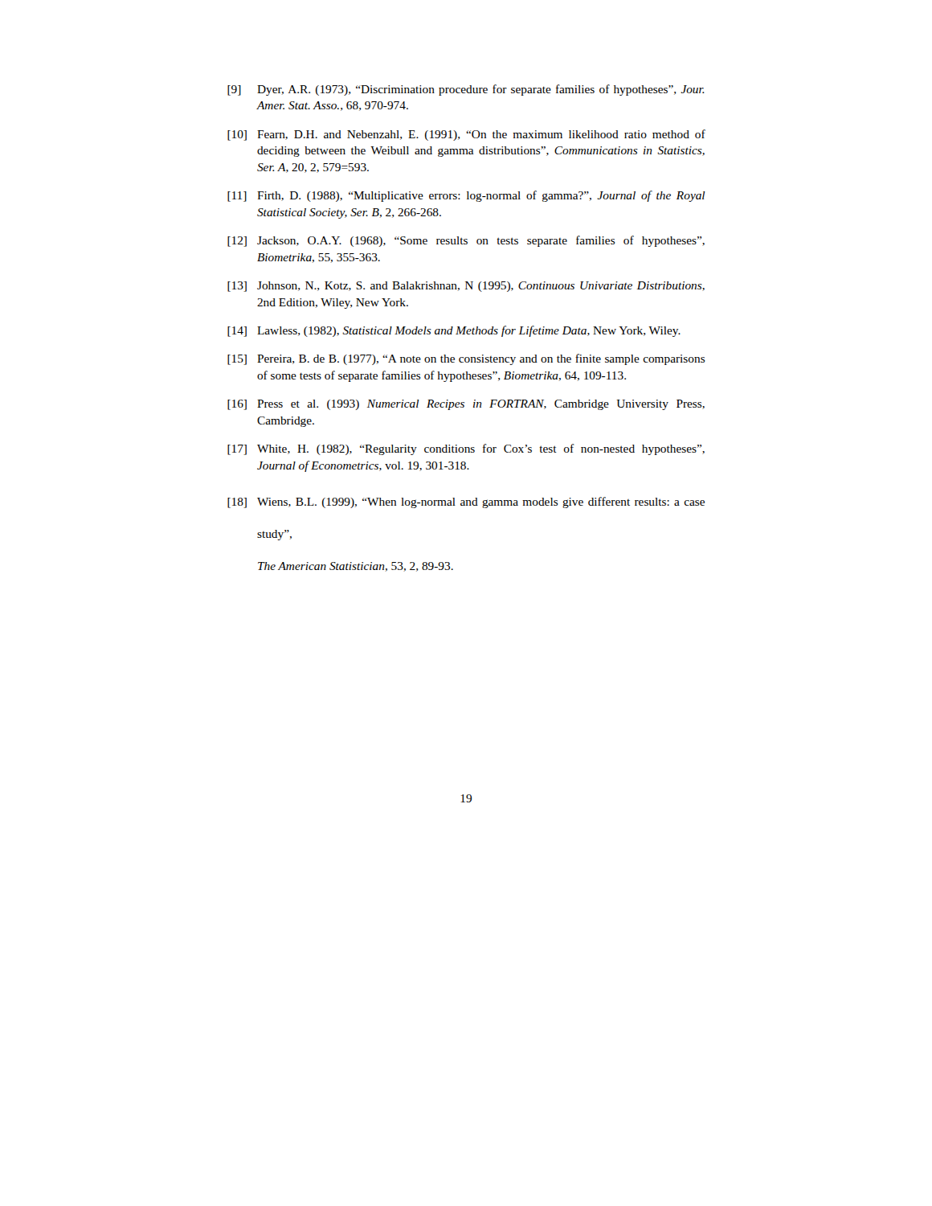[9] Dyer, A.R. (1973), “Discrimination procedure for separate families of hypotheses”, Jour. Amer. Stat. Asso., 68, 970-974.
[10] Fearn, D.H. and Nebenzahl, E. (1991), “On the maximum likelihood ratio method of deciding between the Weibull and gamma distributions”, Communications in Statistics, Ser. A, 20, 2, 579=593.
[11] Firth, D. (1988), “Multiplicative errors: log-normal of gamma?”, Journal of the Royal Statistical Society, Ser. B, 2, 266-268.
[12] Jackson, O.A.Y. (1968), “Some results on tests separate families of hypotheses”, Biometrika, 55, 355-363.
[13] Johnson, N., Kotz, S. and Balakrishnan, N (1995), Continuous Univariate Distributions, 2nd Edition, Wiley, New York.
[14] Lawless, (1982), Statistical Models and Methods for Lifetime Data, New York, Wiley.
[15] Pereira, B. de B. (1977), “A note on the consistency and on the finite sample comparisons of some tests of separate families of hypotheses”, Biometrika, 64, 109-113.
[16] Press et al. (1993) Numerical Recipes in FORTRAN, Cambridge University Press, Cambridge.
[17] White, H. (1982), “Regularity conditions for Cox’s test of non-nested hypotheses”, Journal of Econometrics, vol. 19, 301-318.
[18] Wiens, B.L. (1999), “When log-normal and gamma models give different results: a case study”, The American Statistician, 53, 2, 89-93.
19